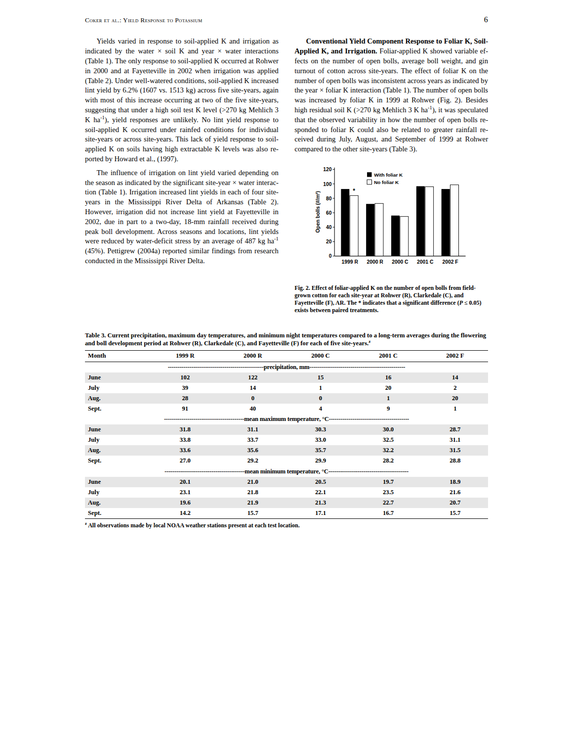Coker et al.: Yield Response to Potassium 6
Yields varied in response to soil-applied K and irrigation as indicated by the water × soil K and year × water interactions (Table 1). The only response to soil-applied K occurred at Rohwer in 2000 and at Fayetteville in 2002 when irrigation was applied (Table 2). Under well-watered conditions, soil-applied K increased lint yield by 6.2% (1607 vs. 1513 kg) across five site-years, again with most of this increase occurring at two of the five site-years, suggesting that under a high soil test K level (>270 kg Mehlich 3 K ha-1), yield responses are unlikely. No lint yield response to soil-applied K occurred under rainfed conditions for individual site-years or across site-years. This lack of yield response to soil-applied K on soils having high extractable K levels was also reported by Howard et al., (1997).
The influence of irrigation on lint yield varied depending on the season as indicated by the significant site-year × water interaction (Table 1). Irrigation increased lint yields in each of four site-years in the Mississippi River Delta of Arkansas (Table 2). However, irrigation did not increase lint yield at Fayetteville in 2002, due in part to a two-day, 18-mm rainfall received during peak boll development. Across seasons and locations, lint yields were reduced by water-deficit stress by an average of 487 kg ha-1 (45%). Pettigrew (2004a) reported similar findings from research conducted in the Mississippi River Delta.
Conventional Yield Component Response to Foliar K, Soil-Applied K, and Irrigation. Foliar-applied K showed variable effects on the number of open bolls, average boll weight, and gin turnout of cotton across site-years. The effect of foliar K on the number of open bolls was inconsistent across years as indicated by the year × foliar K interaction (Table 1). The number of open bolls was increased by foliar K in 1999 at Rohwer (Fig. 2). Besides high residual soil K (>270 kg Mehlich 3 K ha-1), it was speculated that the observed variability in how the number of open bolls responded to foliar K could also be related to greater rainfall received during July, August, and September of 1999 at Rohwer compared to the other site-years (Table 3).
0 20 40 60 80 100 120 Open bolls (#/m²) With foliar K No foliar K * 1999 R 2000 R 2000 C 2001 C 2002 F
Fig. 2. Effect of foliar-applied K on the number of open bolls from field-grown cotton for each site-year at Rohwer (R), Clarkedale (C), and Fayetteville (F), AR. The * indicates that a significant difference (P ≤ 0.05) exists between paired treatments.
Table 3. Current precipitation, maximum day temperatures, and minimum night temperatures compared to a long-term averages during the flowering and boll development period at Rohwer (R), Clarkedale (C), and Fayetteville (F) for each of five site-years. z
| Month | 1999 R | 2000 R | 2000 C | 2001 C | 2002 F |
| --- | --- | --- | --- | --- | --- |
| -------------------------------------------------precipitation, mm------------------------------------------------- |
| June | 102 | 122 | 15 | 16 | 14 |
| July | 39 | 14 | 1 | 20 | 2 |
| Aug. | 28 | 0 | 0 | 1 | 20 |
| Sept. | 91 | 40 | 4 | 9 | 1 |
| -----------------------------------------mean maximum temperature, °C----------------------------------------- |
| June | 31.8 | 31.1 | 30.3 | 30.0 | 28.7 |
| July | 33.8 | 33.7 | 33.0 | 32.5 | 31.1 |
| Aug. | 33.6 | 35.6 | 35.7 | 32.2 | 31.5 |
| Sept. | 27.0 | 29.2 | 29.9 | 28.2 | 28.8 |
| -----------------------------------------mean minimum temperature, °C----------------------------------------- |
| June | 20.1 | 21.0 | 20.5 | 19.7 | 18.9 |
| July | 23.1 | 21.8 | 22.1 | 23.5 | 21.6 |
| Aug. | 19.6 | 21.9 | 21.3 | 22.7 | 20.7 |
| Sept. | 14.2 | 15.7 | 17.1 | 16.7 | 15.7 |
z All observations made by local NOAA weather stations present at each test location.